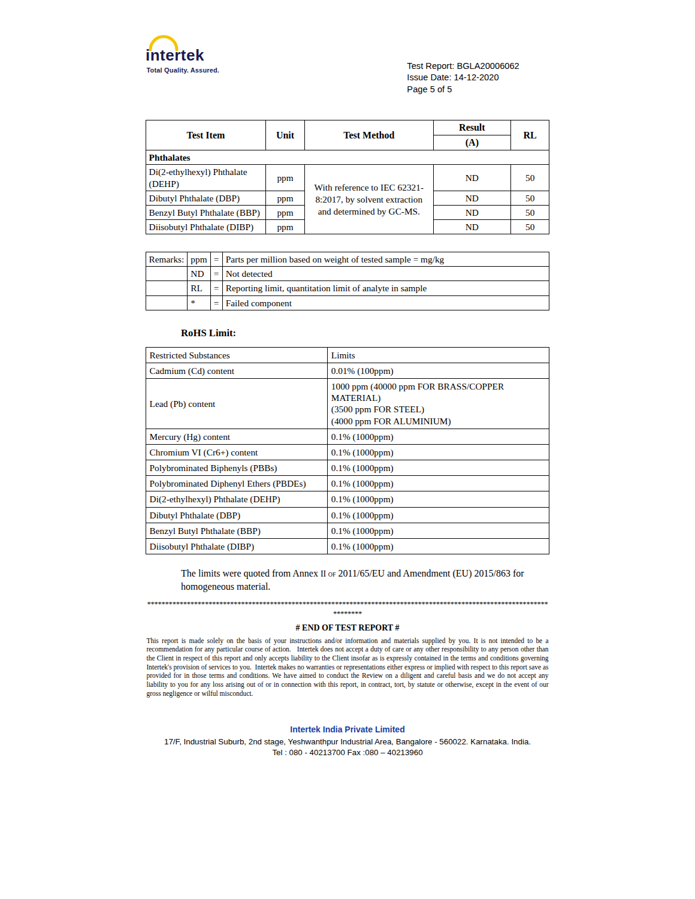intertek
Total Quality. Assured.
Test Report: BGLA20006062
Issue Date: 14-12-2020
Page 5 of 5
| Test Item | Unit | Test Method | Result | RL |
| --- | --- | --- | --- | --- |
| (A) |
| Phthalate s |
| Di(2-ethylhexyl) Phthalate (DEHP) | ppm | With reference to IEC 62321-8:2017, by solvent extraction and determined by GC-MS. | ND | 50 |
| Dibutyl Phthalate (DBP) | ppm | ND | 50 |
| Benzyl Butyl Phthalate (BBP) | ppm | ND | 50 |
| Diisobutyl Phthalate (DIBP) | ppm | ND | 50 |
| Remarks: | ppm | = | Parts per million based on weight of tested sample = mg/kg |
| | ND | = | Not detected |
| | RL | = | Reporting limit, quantitation limit of analyte in sample |
| | * | = | Failed component |
RoHS Limit:
| Restricted Substances | Limits |
| Cadmium (Cd) content | 0.01% (100ppm) |
| Lead (Pb) content | 1000 ppm (40000 ppm FOR BRASS/COPPER MATERIAL) (3500 ppm FOR STEEL) (4000 ppm FOR ALUMINIUM) |
| Mercury (Hg) content | 0.1% (1000ppm) |
| Chromium VI (Cr6+) content | 0.1% (1000ppm) |
| Polybrominated Biphenyls (PBBs) | 0.1% (1000ppm) |
| Polybrominated Diphenyl Ethers (PBDEs) | 0.1% (1000ppm) |
| Di(2-ethylhexyl) Phthalate (DEHP) | 0.1% (1000ppm) |
| Dibutyl Phthalate (DBP) | 0.1% (1000ppm) |
| Benzyl Butyl Phthalate (BBP) | 0.1% (1000ppm) |
| Diisobutyl Phthalate (DIBP) | 0.1% (1000ppm) |
The limits were quoted from Annex II of 2011/65/EU and Amendment (EU) 2015/863 for homogeneous material.
***********************************************************************************************************************
# END OF TEST REPORT #
This report is made solely on the basis of your instructions and/or information and materials supplied by you. It is not intended to be a recommendation for any particular course of action. Intertek does not accept a duty of care or any other responsibility to any person other than the Client in respect of this report and only accepts liability to the Client insofar as is expressly contained in the terms and conditions governing Intertek's provision of services to you. Intertek makes no warranties or representations either express or implied with respect to this report save as provided for in those terms and conditions. We have aimed to conduct the Review on a diligent and careful basis and we do not accept any liability to you for any loss arising out of or in connection with this report, in contract, tort, by statute or otherwise, except in the event of our gross negligence or wilful misconduct.
Intertek India Private Limited
17/F, Industrial Suburb, 2nd stage, Yeshwanthpur Industrial Area, Bangalore - 560022. Karnataka. India.
Tel : 080 - 40213700 Fax :080 – 40213960